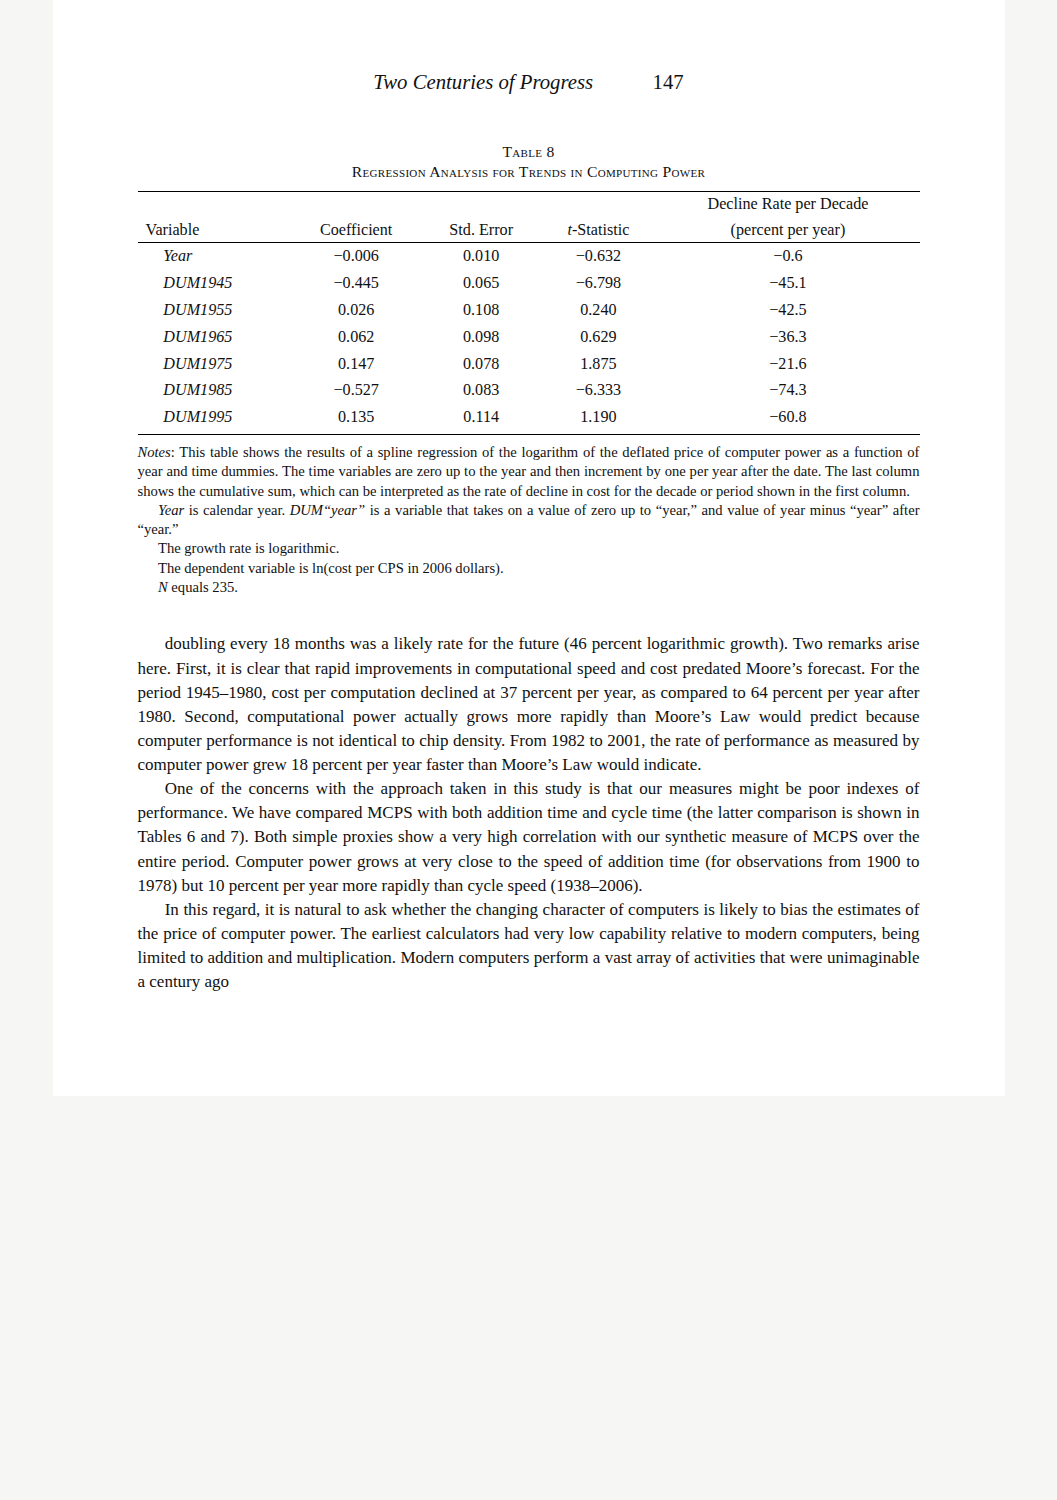Two Centuries of Progress 147
Table 8 Regression Analysis for Trends in Computing Power
| | | | | Decline Rate per Decade |
| --- | --- | --- | --- | --- |
| Variable | Coefficient | Std. Error | t -Statistic | (percent per year) |
| Year | −0.006 | 0.010 | −0.632 | −0.6 |
| DUM1945 | −0.445 | 0.065 | −6.798 | −45.1 |
| DUM1955 | 0.026 | 0.108 | 0.240 | −42.5 |
| DUM1965 | 0.062 | 0.098 | 0.629 | −36.3 |
| DUM1975 | 0.147 | 0.078 | 1.875 | −21.6 |
| DUM1985 | −0.527 | 0.083 | −6.333 | −74.3 |
| DUM1995 | 0.135 | 0.114 | 1.190 | −60.8 |
Notes: This table shows the results of a spline regression of the logarithm of the deflated price of computer power as a function of year and time dummies. The time variables are zero up to the year and then increment by one per year after the date. The last column shows the cumulative sum, which can be interpreted as the rate of decline in cost for the decade or period shown in the first column.
Year is calendar year. DUM“year” is a variable that takes on a value of zero up to “year,” and value of year minus “year” after “year.”
The growth rate is logarithmic.
The dependent variable is ln(cost per CPS in 2006 dollars).
N equals 235.
doubling every 18 months was a likely rate for the future (46 percent logarithmic growth). Two remarks arise here. First, it is clear that rapid improvements in computational speed and cost predated Moore’s forecast. For the period 1945–1980, cost per computation declined at 37 percent per year, as compared to 64 percent per year after 1980. Second, computational power actually grows more rapidly than Moore’s Law would predict because computer performance is not identical to chip density. From 1982 to 2001, the rate of performance as measured by computer power grew 18 percent per year faster than Moore’s Law would indicate.
One of the concerns with the approach taken in this study is that our measures might be poor indexes of performance. We have compared MCPS with both addition time and cycle time (the latter comparison is shown in Tables 6 and 7). Both simple proxies show a very high correlation with our synthetic measure of MCPS over the entire period. Computer power grows at very close to the speed of addition time (for observations from 1900 to 1978) but 10 percent per year more rapidly than cycle speed (1938–2006).
In this regard, it is natural to ask whether the changing character of computers is likely to bias the estimates of the price of computer power. The earliest calculators had very low capability relative to modern computers, being limited to addition and multiplication. Modern computers perform a vast array of activities that were unimaginable a century ago